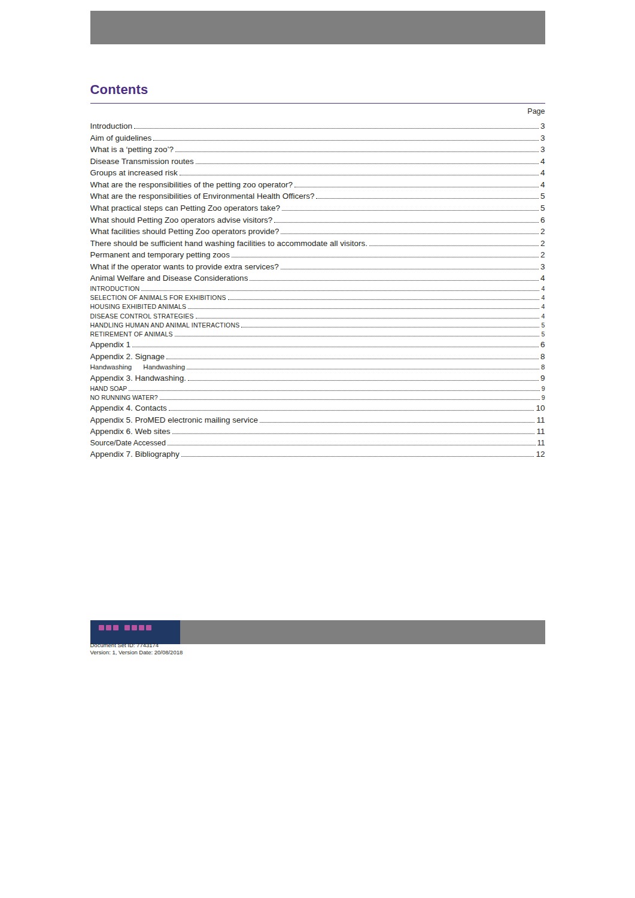Contents
Page
Introduction 3
Aim of guidelines 3
What is a ‘petting zoo’? 3
Disease Transmission routes 4
Groups at increased risk 4
What are the responsibilities of the petting zoo operator? 4
What are the responsibilities of Environmental Health Officers? 5
What practical steps can Petting Zoo operators take? 5
What should Petting Zoo operators advise visitors? 6
What facilities should Petting Zoo operators provide? 2
There should be sufficient hand washing facilities to accommodate all visitors. 2
Permanent and temporary petting zoos 2
What if the operator wants to provide extra services? 3
Animal Welfare and Disease Considerations 4
INTRODUCTION 4
SELECTION OF ANIMALS FOR EXHIBITIONS 4
HOUSING EXHIBITED ANIMALS 4
DISEASE CONTROL STRATEGIES 4
HANDLING HUMAN AND ANIMAL INTERACTIONS 5
RETIREMENT OF ANIMALS 5
Appendix 1 6
Appendix 2. Signage 8
Handwashing Handwashing 8
Appendix 3. Handwashing. 9
HAND SOAP 9
NO RUNNING WATER? 9
Appendix 4. Contacts 10
Appendix 5. ProMED electronic mailing service 11
Appendix 6. Web sites 11
Source/Date Accessed 11
Appendix 7. Bibliography 12
Document Set ID: 7743174
Version: 1, Version Date: 20/08/2018